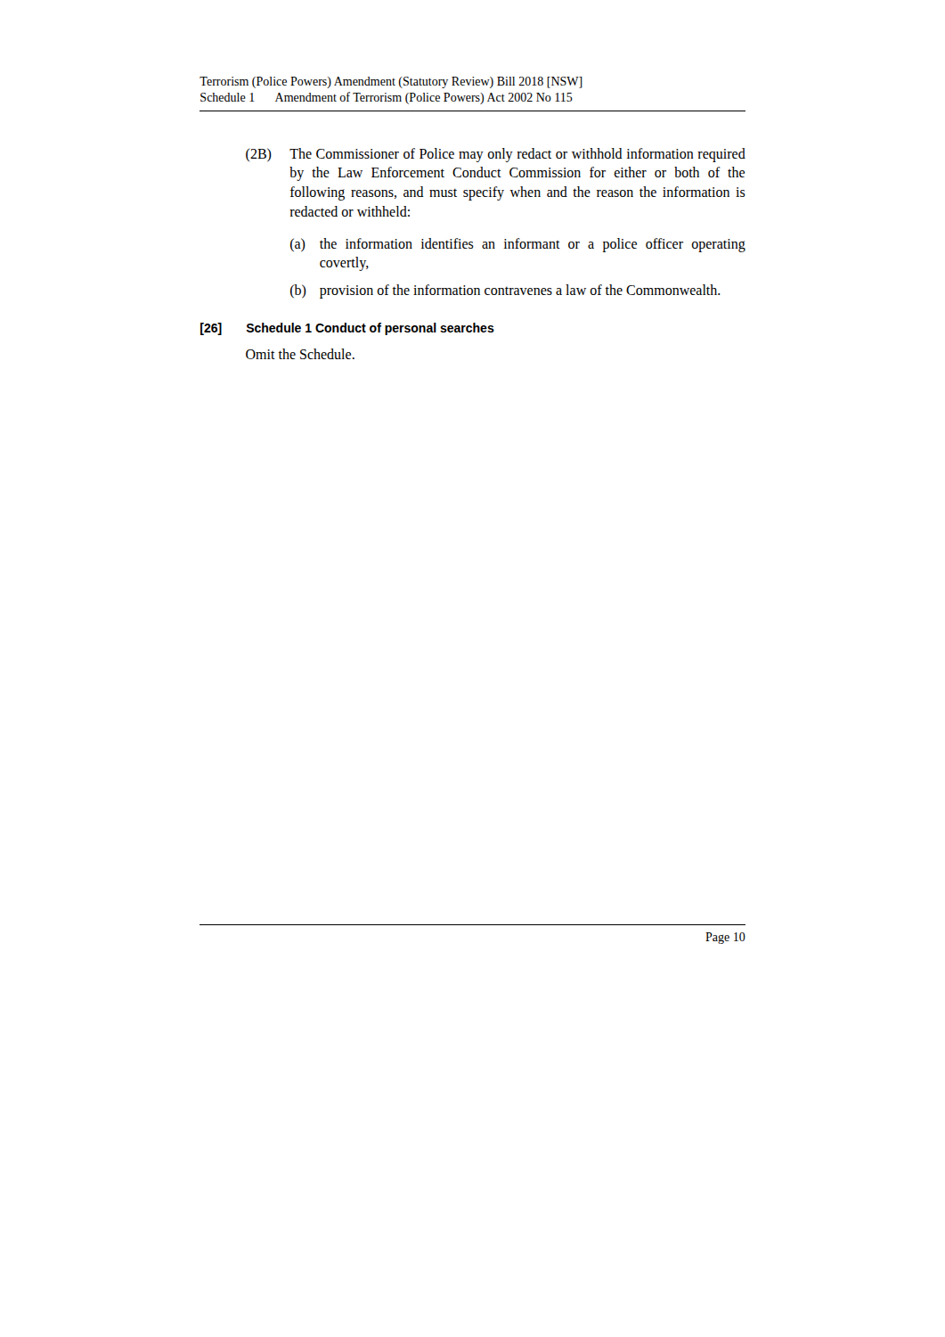Terrorism (Police Powers) Amendment (Statutory Review) Bill 2018 [NSW]
Schedule 1 Amendment of Terrorism (Police Powers) Act 2002 No 115
(2B)
The Commissioner of Police may only redact or withhold information required by the Law Enforcement Conduct Commission for either or both of the following reasons, and must specify when and the reason the information is redacted or withheld:
(a) the information identifies an informant or a police officer operating covertly,
(b) provision of the information contravenes a law of the Commonwealth.
[26] Schedule 1 Conduct of personal searches
Omit the Schedule.
Page 10